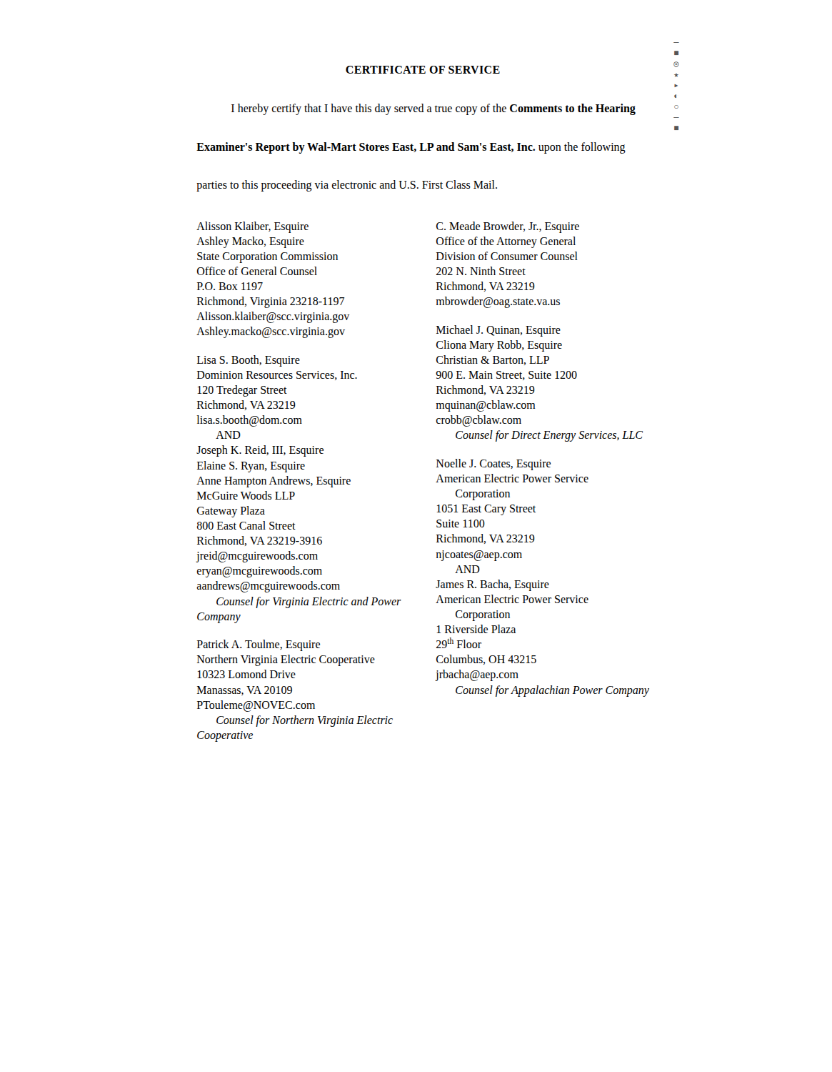— ■ ◎ ★ ▸ ◐ ○ — ■
CERTIFICATE OF SERVICE
I hereby certify that I have this day served a true copy of the Comments to the Hearing
Examiner's Report by Wal-Mart Stores East, LP and Sam's East, Inc. upon the following
parties to this proceeding via electronic and U.S. First Class Mail.
Alisson Klaiber, Esquire
Ashley Macko, Esquire
State Corporation Commission
Office of General Counsel
P.O. Box 1197
Richmond, Virginia 23218-1197
Alisson.klaiber@scc.virginia.gov
Ashley.macko@scc.virginia.gov
Lisa S. Booth, Esquire
Dominion Resources Services, Inc.
120 Tredegar Street
Richmond, VA 23219
lisa.s.booth@dom.com
AND
Joseph K. Reid, III, Esquire
Elaine S. Ryan, Esquire
Anne Hampton Andrews, Esquire
McGuire Woods LLP
Gateway Plaza
800 East Canal Street
Richmond, VA 23219-3916
jreid@mcguirewoods.com
eryan@mcguirewoods.com
aandrews@mcguirewoods.com
Counsel for Virginia Electric and Power
Company
Patrick A. Toulme, Esquire
Northern Virginia Electric Cooperative
10323 Lomond Drive
Manassas, VA 20109
PTouleme@NOVEC.com
Counsel for Northern Virginia Electric
Cooperative
C. Meade Browder, Jr., Esquire
Office of the Attorney General
Division of Consumer Counsel
202 N. Ninth Street
Richmond, VA 23219
mbrowder@oag.state.va.us
Michael J. Quinan, Esquire
Cliona Mary Robb, Esquire
Christian & Barton, LLP
900 E. Main Street, Suite 1200
Richmond, VA 23219
mquinan@cblaw.com
crobb@cblaw.com
Counsel for Direct Energy Services, LLC
Noelle J. Coates, Esquire
American Electric Power Service
Corporation
1051 East Cary Street
Suite 1100
Richmond, VA 23219
njcoates@aep.com
AND
James R. Bacha, Esquire
American Electric Power Service
Corporation
1 Riverside Plaza
29th Floor
Columbus, OH 43215
jrbacha@aep.com
Counsel for Appalachian Power Company